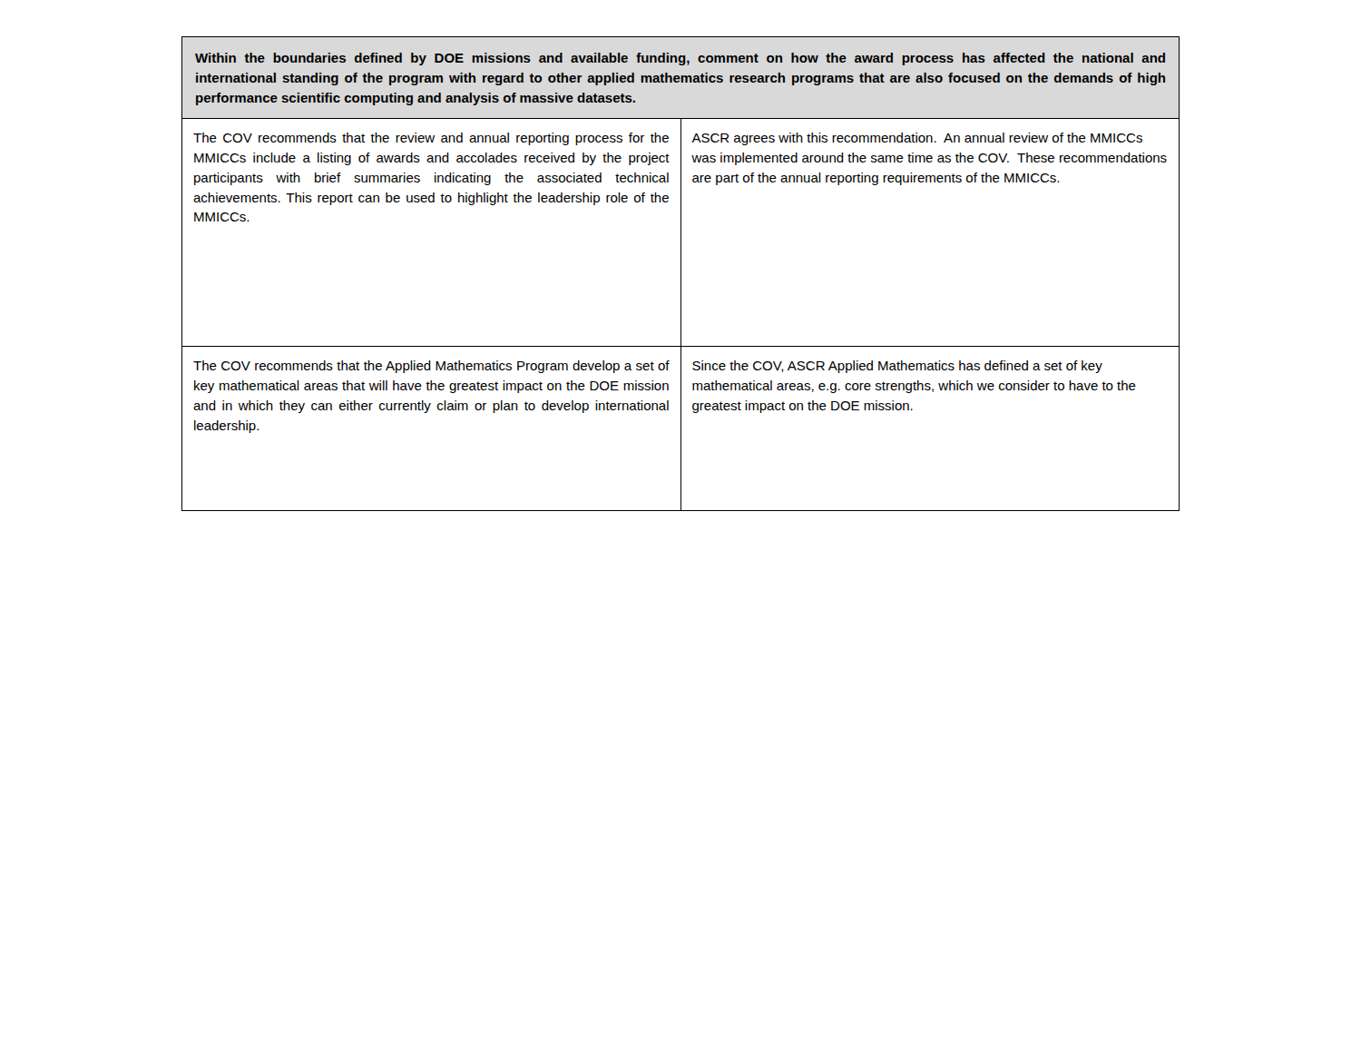| Within the boundaries defined by DOE missions and available funding, comment on how the award process has affected the national and international standing of the program with regard to other applied mathematics research programs that are also focused on the demands of high performance scientific computing and analysis of massive datasets. |
| The COV recommends that the review and annual reporting process for the MMICCs include a listing of awards and accolades received by the project participants with brief summaries indicating the associated technical achievements. This report can be used to highlight the leadership role of the MMICCs. | ASCR agrees with this recommendation. An annual review of the MMICCs was implemented around the same time as the COV. These recommendations are part of the annual reporting requirements of the MMICCs. |
| The COV recommends that the Applied Mathematics Program develop a set of key mathematical areas that will have the greatest impact on the DOE mission and in which they can either currently claim or plan to develop international leadership. | Since the COV, ASCR Applied Mathematics has defined a set of key mathematical areas, e.g. core strengths, which we consider to have to the greatest impact on the DOE mission. |